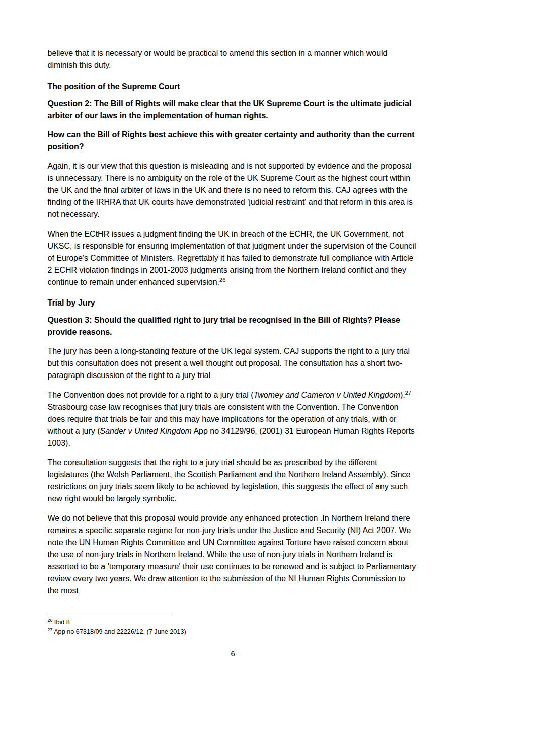believe that it is necessary or would be practical to amend this section in a manner which would diminish this duty.
The position of the Supreme Court
Question 2: The Bill of Rights will make clear that the UK Supreme Court is the ultimate judicial arbiter of our laws in the implementation of human rights.
How can the Bill of Rights best achieve this with greater certainty and authority than the current position?
Again, it is our view that this question is misleading and is not supported by evidence and the proposal is unnecessary. There is no ambiguity on the role of the UK Supreme Court as the highest court within the UK and the final arbiter of laws in the UK and there is no need to reform this. CAJ agrees with the finding of the IRHRA that UK courts have demonstrated 'judicial restraint' and that reform in this area is not necessary.
When the ECtHR issues a judgment finding the UK in breach of the ECHR, the UK Government, not UKSC, is responsible for ensuring implementation of that judgment under the supervision of the Council of Europe's Committee of Ministers. Regrettably it has failed to demonstrate full compliance with Article 2 ECHR violation findings in 2001-2003 judgments arising from the Northern Ireland conflict and they continue to remain under enhanced supervision.26
Trial by Jury
Question 3: Should the qualified right to jury trial be recognised in the Bill of Rights? Please provide reasons.
The jury has been a long-standing feature of the UK legal system. CAJ supports the right to a jury trial but this consultation does not present a well thought out proposal. The consultation has a short two-paragraph discussion of the right to a jury trial
The Convention does not provide for a right to a jury trial (Twomey and Cameron v United Kingdom).27 Strasbourg case law recognises that jury trials are consistent with the Convention. The Convention does require that trials be fair and this may have implications for the operation of any trials, with or without a jury (Sander v United Kingdom App no 34129/96, (2001) 31 European Human Rights Reports 1003).
The consultation suggests that the right to a jury trial should be as prescribed by the different legislatures (the Welsh Parliament, the Scottish Parliament and the Northern Ireland Assembly). Since restrictions on jury trials seem likely to be achieved by legislation, this suggests the effect of any such new right would be largely symbolic.
We do not believe that this proposal would provide any enhanced protection .In Northern Ireland there remains a specific separate regime for non-jury trials under the Justice and Security (NI) Act 2007. We note the UN Human Rights Committee and UN Committee against Torture have raised concern about the use of non-jury trials in Northern Ireland. While the use of non-jury trials in Northern Ireland is asserted to be a 'temporary measure' their use continues to be renewed and is subject to Parliamentary review every two years. We draw attention to the submission of the NI Human Rights Commission to the most
26 Ibid 8
27 App no 67318/09 and 22226/12, (7 June 2013)
6